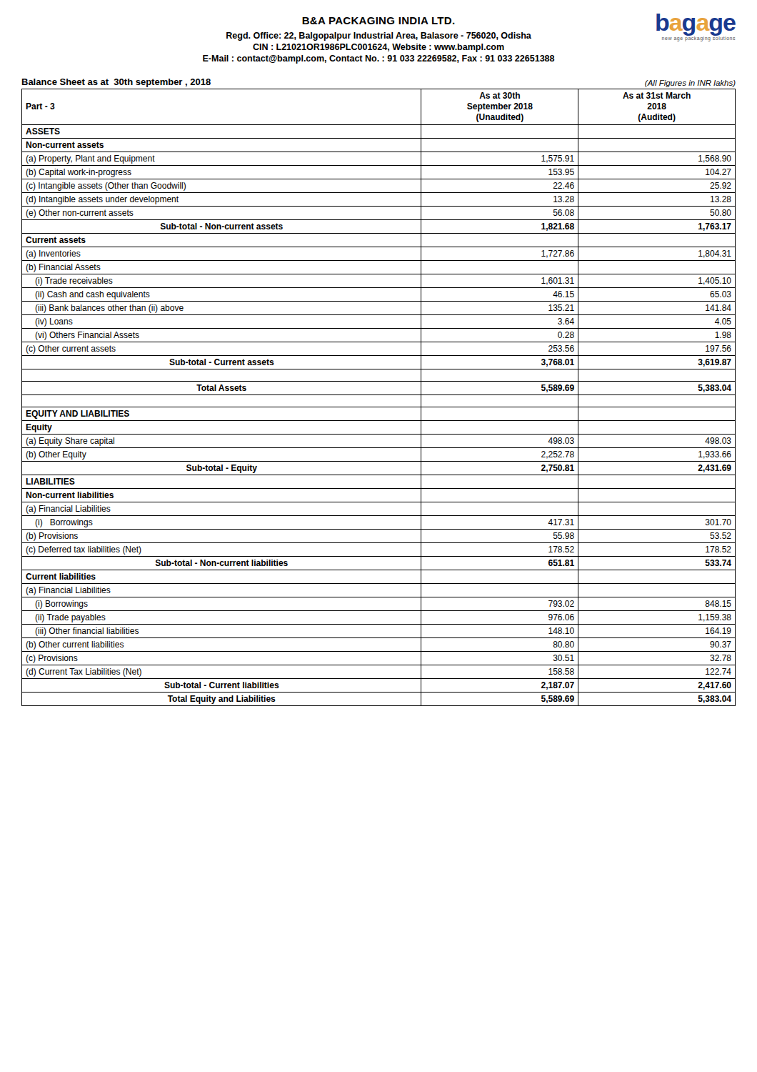bagage
new age packaging solutions
B&A PACKAGING INDIA LTD.
Regd. Office: 22, Balgopalpur Industrial Area, Balasore - 756020, Odisha
CIN : L21021OR1986PLC001624, Website : www.bampl.com
E-Mail : contact@bampl.com, Contact No. : 91 033 22269582, Fax : 91 033 22651388
Balance Sheet as at 30th september , 2018
(All Figures in INR lakhs)
| Part - 3 | As at 30th September 2018 (Unaudited) | As at 31st March 2018 (Audited) |
| --- | --- | --- |
| ASSETS | | |
| Non-current assets | | |
| (a) Property, Plant and Equipment | 1,575.91 | 1,568.90 |
| (b) Capital work-in-progress | 153.95 | 104.27 |
| (c) Intangible assets (Other than Goodwill) | 22.46 | 25.92 |
| (d) Intangible assets under development | 13.28 | 13.28 |
| (e) Other non-current assets | 56.08 | 50.80 |
| Sub-total - Non-current assets | 1,821.68 | 1,763.17 |
| Current assets | | |
| (a) Inventories | 1,727.86 | 1,804.31 |
| (b) Financial Assets | | |
| (i) Trade receivables | 1,601.31 | 1,405.10 |
| (ii) Cash and cash equivalents | 46.15 | 65.03 |
| (iii) Bank balances other than (ii) above | 135.21 | 141.84 |
| (iv) Loans | 3.64 | 4.05 |
| (vi) Others Financial Assets | 0.28 | 1.98 |
| (c) Other current assets | 253.56 | 197.56 |
| Sub-total - Current assets | 3,768.01 | 3,619.87 |
| Total Assets | 5,589.69 | 5,383.04 |
| EQUITY AND LIABILITIES | | |
| Equity | | |
| (a) Equity Share capital | 498.03 | 498.03 |
| (b) Other Equity | 2,252.78 | 1,933.66 |
| Sub-total - Equity | 2,750.81 | 2,431.69 |
| LIABILITIES | | |
| Non-current liabilities | | |
| (a) Financial Liabilities | | |
| (i) Borrowings | 417.31 | 301.70 |
| (b) Provisions | 55.98 | 53.52 |
| (c) Deferred tax liabilities (Net) | 178.52 | 178.52 |
| Sub-total - Non-current liabilities | 651.81 | 533.74 |
| Current liabilities | | |
| (a) Financial Liabilities | | |
| (i) Borrowings | 793.02 | 848.15 |
| (ii) Trade payables | 976.06 | 1,159.38 |
| (iii) Other financial liabilities | 148.10 | 164.19 |
| (b) Other current liabilities | 80.80 | 90.37 |
| (c) Provisions | 30.51 | 32.78 |
| (d) Current Tax Liabilities (Net) | 158.58 | 122.74 |
| Sub-total - Current liabilities | 2,187.07 | 2,417.60 |
| Total Equity and Liabilities | 5,589.69 | 5,383.04 |